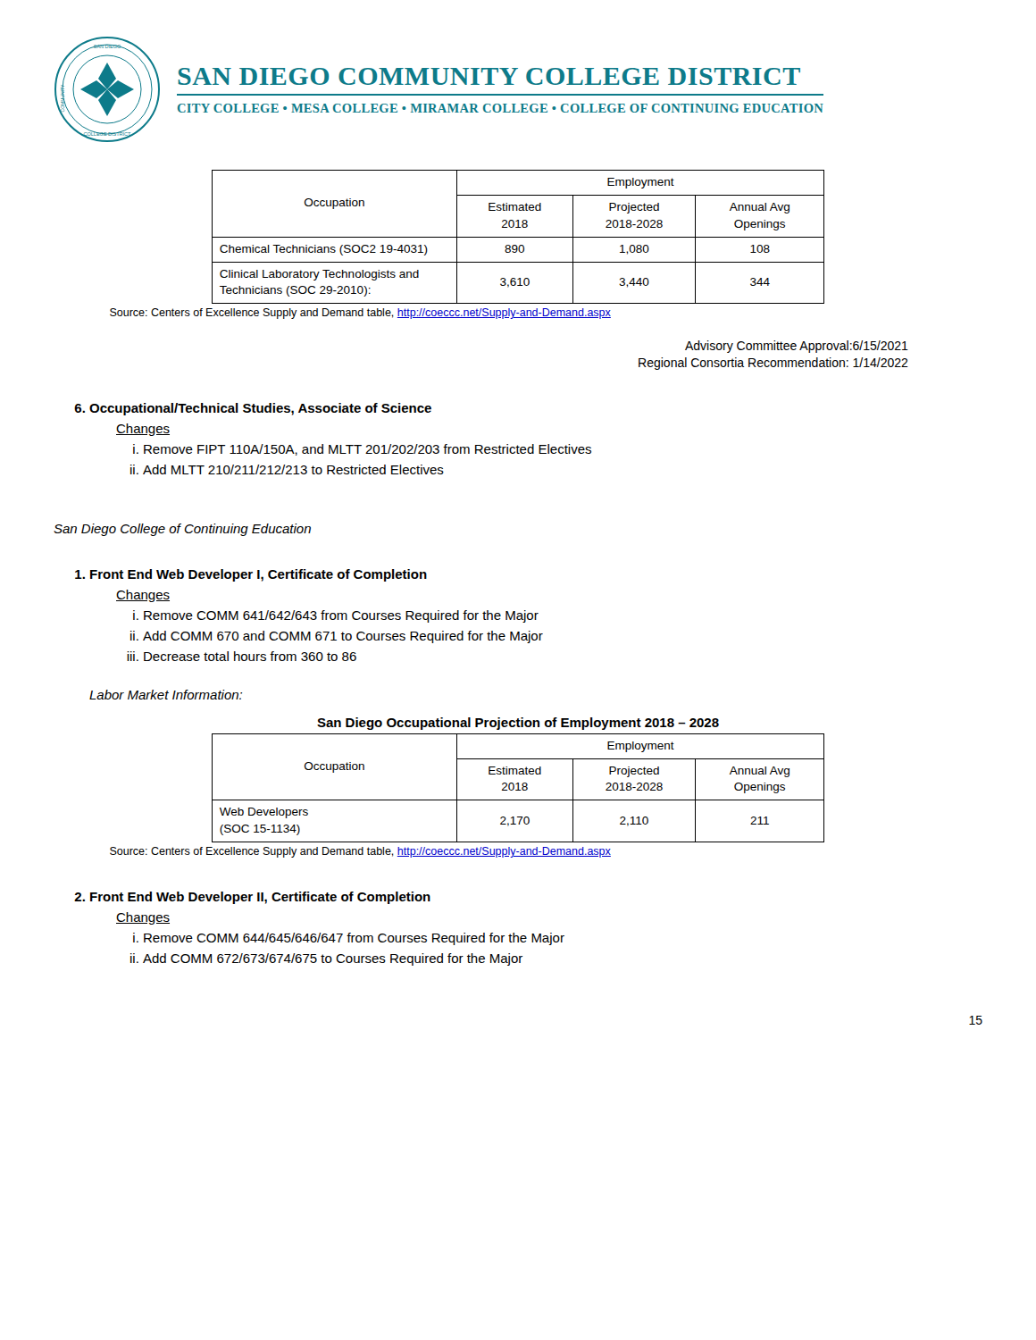SAN DIEGO COLLEGE DISTRICT COMMUNITY
SAN DIEGO COMMUNITY COLLEGE DISTRICT
CITY COLLEGE • MESA COLLEGE • MIRAMAR COLLEGE • COLLEGE OF CONTINUING EDUCATION
| Occupation | Employment |
| --- | --- |
| Estimated 2018 | Projected 2018-2028 | Annual Avg Openings |
| Chemical Technicians (SOC2 19-4031) | 890 | 1,080 | 108 |
| Clinical Laboratory Technologists and Technicians (SOC 29-2010): | 3,610 | 3,440 | 344 |
Source: Centers of Excellence Supply and Demand table, http://coeccc.net/Supply-and-Demand.aspx
Advisory Committee Approval:6/15/2021
Regional Consortia Recommendation: 1/14/2022
Occupational/Technical Studies, Associate of Science Changes
Remove FIPT 110A/150A, and MLTT 201/202/203 from Restricted Electives
Add MLTT 210/211/212/213 to Restricted Electives
San Diego College of Continuing Education
Front End Web Developer I, Certificate of Completion Changes
Remove COMM 641/642/643 from Courses Required for the Major
Add COMM 670 and COMM 671 to Courses Required for the Major
Decrease total hours from 360 to 86
Labor Market Information:
San Diego Occupational Projection of Employment 2018 – 2028
| Occupation | Employment |
| --- | --- |
| Estimated 2018 | Projected 2018-2028 | Annual Avg Openings |
| Web Developers (SOC 15-1134) | 2,170 | 2,110 | 211 |
Source: Centers of Excellence Supply and Demand table, http://coeccc.net/Supply-and-Demand.aspx
Front End Web Developer II, Certificate of Completion Changes
Remove COMM 644/645/646/647 from Courses Required for the Major
Add COMM 672/673/674/675 to Courses Required for the Major
15